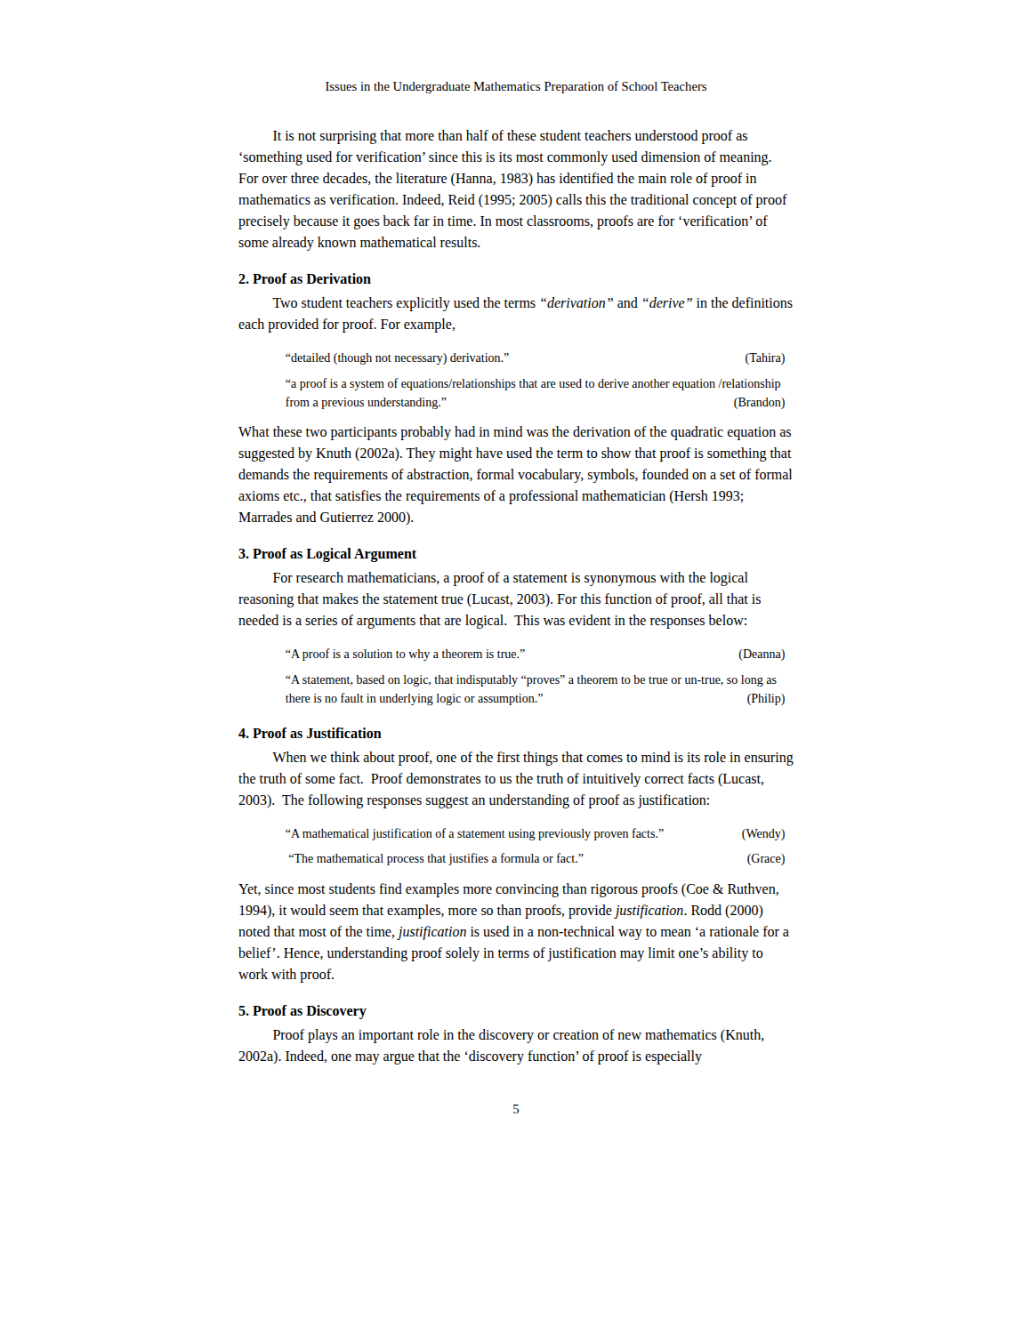Issues in the Undergraduate Mathematics Preparation of School Teachers
It is not surprising that more than half of these student teachers understood proof as ‘something used for verification’ since this is its most commonly used dimension of meaning. For over three decades, the literature (Hanna, 1983) has identified the main role of proof in mathematics as verification. Indeed, Reid (1995; 2005) calls this the traditional concept of proof precisely because it goes back far in time. In most classrooms, proofs are for ‘verification’ of some already known mathematical results.
2. Proof as Derivation
Two student teachers explicitly used the terms “derivation” and “derive” in the definitions each provided for proof. For example,
“detailed (though not necessary) derivation.” (Tahira)
“a proof is a system of equations/relationships that are used to derive another equation /relationship from a previous understanding.” (Brandon)
What these two participants probably had in mind was the derivation of the quadratic equation as suggested by Knuth (2002a). They might have used the term to show that proof is something that demands the requirements of abstraction, formal vocabulary, symbols, founded on a set of formal axioms etc., that satisfies the requirements of a professional mathematician (Hersh 1993; Marrades and Gutierrez 2000).
3. Proof as Logical Argument
For research mathematicians, a proof of a statement is synonymous with the logical reasoning that makes the statement true (Lucast, 2003). For this function of proof, all that is needed is a series of arguments that are logical. This was evident in the responses below:
“A proof is a solution to why a theorem is true.” (Deanna)
“A statement, based on logic, that indisputably “proves” a theorem to be true or un-true, so long as there is no fault in underlying logic or assumption.” (Philip)
4. Proof as Justification
When we think about proof, one of the first things that comes to mind is its role in ensuring the truth of some fact. Proof demonstrates to us the truth of intuitively correct facts (Lucast, 2003). The following responses suggest an understanding of proof as justification:
“A mathematical justification of a statement using previously proven facts.” (Wendy)
“The mathematical process that justifies a formula or fact.” (Grace)
Yet, since most students find examples more convincing than rigorous proofs (Coe & Ruthven, 1994), it would seem that examples, more so than proofs, provide justification. Rodd (2000) noted that most of the time, justification is used in a non-technical way to mean ‘a rationale for a belief’. Hence, understanding proof solely in terms of justification may limit one’s ability to work with proof.
5. Proof as Discovery
Proof plays an important role in the discovery or creation of new mathematics (Knuth, 2002a). Indeed, one may argue that the ‘discovery function’ of proof is especially
5